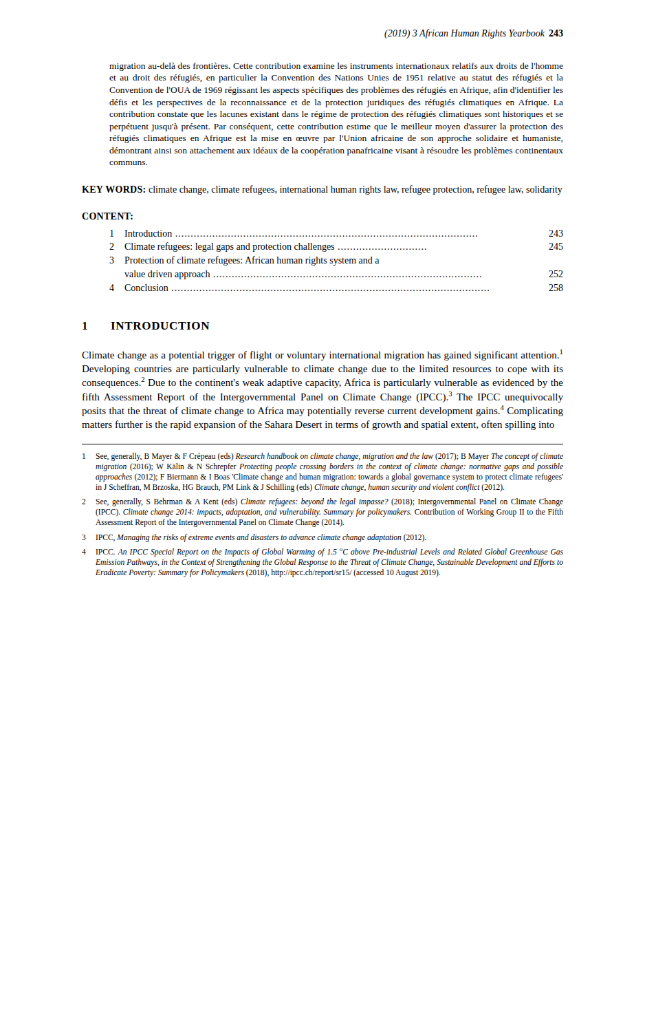(2019) 3 African Human Rights Yearbook 243
migration au-delà des frontières. Cette contribution examine les instruments internationaux relatifs aux droits de l'homme et au droit des réfugiés, en particulier la Convention des Nations Unies de 1951 relative au statut des réfugiés et la Convention de l'OUA de 1969 régissant les aspects spécifiques des problèmes des réfugiés en Afrique, afin d'identifier les défis et les perspectives de la reconnaissance et de la protection juridiques des réfugiés climatiques en Afrique. La contribution constate que les lacunes existant dans le régime de protection des réfugiés climatiques sont historiques et se perpétuent jusqu'à présent. Par conséquent, cette contribution estime que le meilleur moyen d'assurer la protection des réfugiés climatiques en Afrique est la mise en œuvre par l'Union africaine de son approche solidaire et humaniste, démontrant ainsi son attachement aux idéaux de la coopération panafricaine visant à résoudre les problèmes continentaux communs.
KEY WORDS: climate change, climate refugees, international human rights law, refugee protection, refugee law, solidarity
CONTENT:
1 Introduction .................................................................................................. 243
2 Climate refugees: legal gaps and protection challenges ............................. 245
3 Protection of climate refugees: African human rights system and a
value driven approach ....................................................................................... 252
4 Conclusion ....................................................................................................... 258
1 INTRODUCTION
Climate change as a potential trigger of flight or voluntary international migration has gained significant attention.1 Developing countries are particularly vulnerable to climate change due to the limited resources to cope with its consequences.2 Due to the continent's weak adaptive capacity, Africa is particularly vulnerable as evidenced by the fifth Assessment Report of the Intergovernmental Panel on Climate Change (IPCC).3 The IPCC unequivocally posits that the threat of climate change to Africa may potentially reverse current development gains.4 Complicating matters further is the rapid expansion of the Sahara Desert in terms of growth and spatial extent, often spilling into
1 See, generally, B Mayer & F Crépeau (eds) Research handbook on climate change, migration and the law (2017); B Mayer The concept of climate migration (2016); W Kälin & N Schrepfer Protecting people crossing borders in the context of climate change: normative gaps and possible approaches (2012); F Biermann & I Boas 'Climate change and human migration: towards a global governance system to protect climate refugees' in J Scheffran, M Brzoska, HG Brauch, PM Link & J Schilling (eds) Climate change, human security and violent conflict (2012).
2 See, generally, S Behrman & A Kent (eds) Climate refugees: beyond the legal impasse? (2018); Intergovernmental Panel on Climate Change (IPCC). Climate change 2014: impacts, adaptation, and vulnerability. Summary for policymakers. Contribution of Working Group II to the Fifth Assessment Report of the Intergovernmental Panel on Climate Change (2014).
3 IPCC, Managing the risks of extreme events and disasters to advance climate change adaptation (2012).
4 IPCC. An IPCC Special Report on the Impacts of Global Warming of 1.5 oC above Pre-industrial Levels and Related Global Greenhouse Gas Emission Pathways, in the Context of Strengthening the Global Response to the Threat of Climate Change, Sustainable Development and Efforts to Eradicate Poverty: Summary for Policymakers (2018), http://ipcc.ch/report/sr15/ (accessed 10 August 2019).